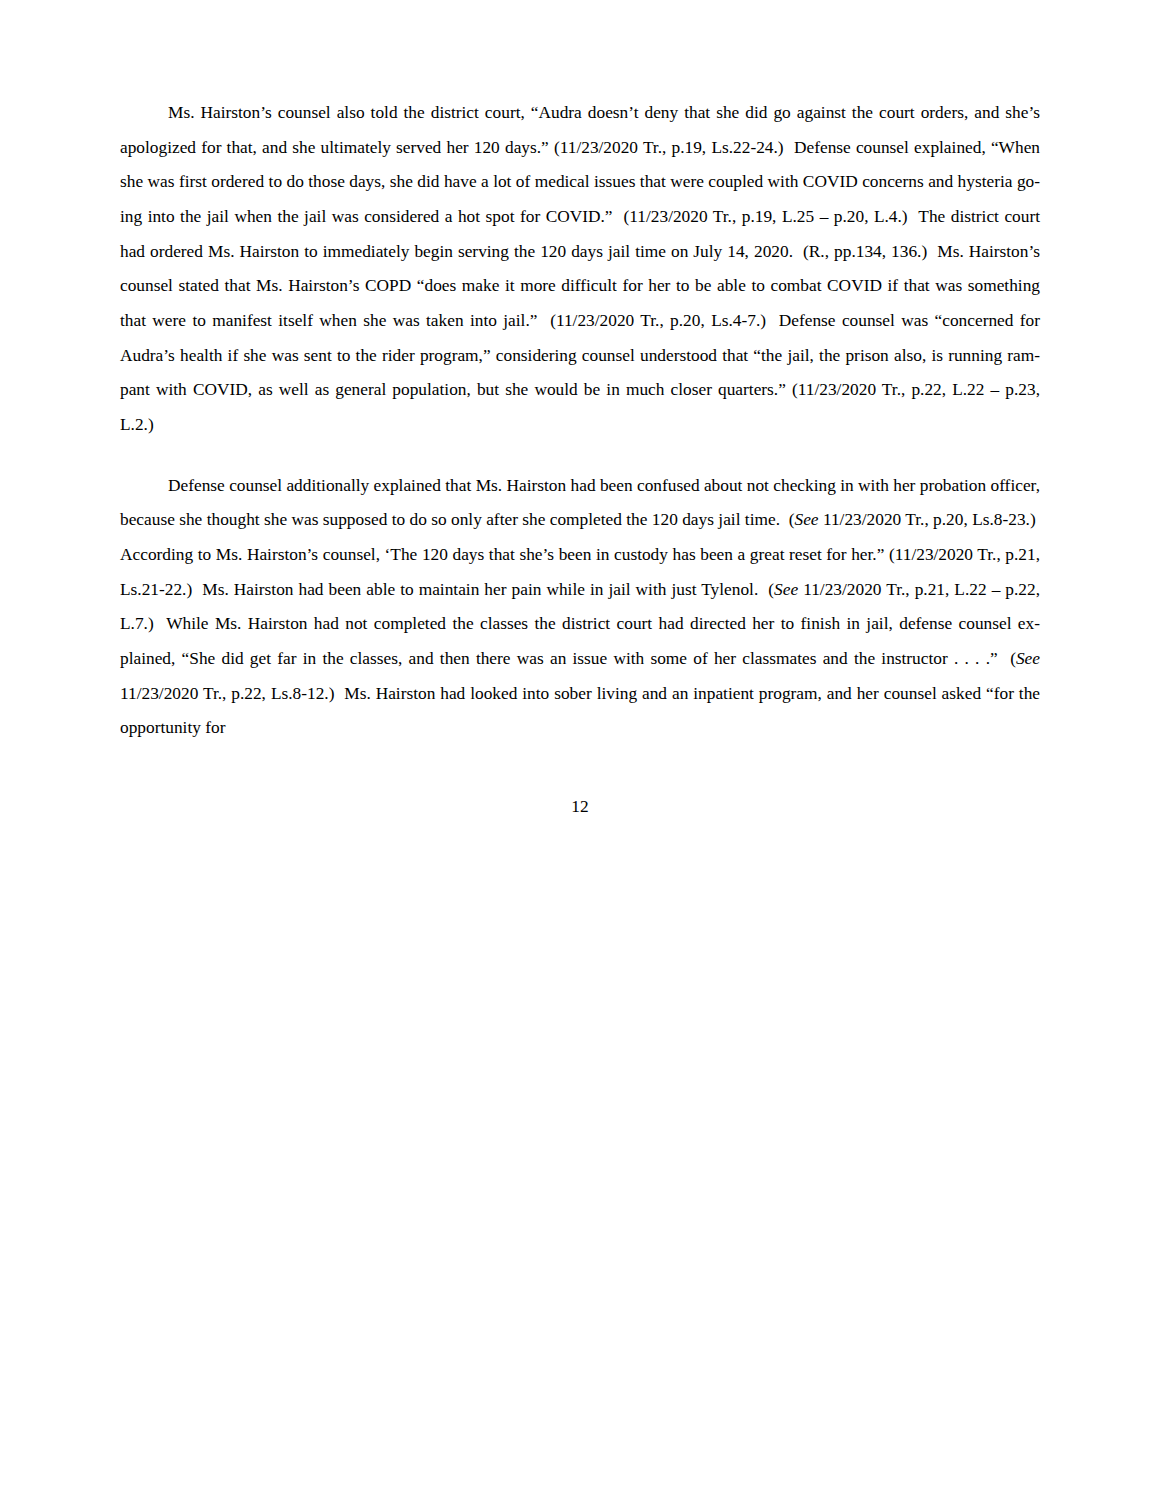Ms. Hairston’s counsel also told the district court, “Audra doesn’t deny that she did go against the court orders, and she’s apologized for that, and she ultimately served her 120 days.” (11/23/2020 Tr., p.19, Ls.22-24.) Defense counsel explained, “When she was first ordered to do those days, she did have a lot of medical issues that were coupled with COVID concerns and hysteria going into the jail when the jail was considered a hot spot for COVID.” (11/23/2020 Tr., p.19, L.25 – p.20, L.4.) The district court had ordered Ms. Hairston to immediately begin serving the 120 days jail time on July 14, 2020. (R., pp.134, 136.) Ms. Hairston’s counsel stated that Ms. Hairston’s COPD “does make it more difficult for her to be able to combat COVID if that was something that were to manifest itself when she was taken into jail.” (11/23/2020 Tr., p.20, Ls.4-7.) Defense counsel was “concerned for Audra’s health if she was sent to the rider program,” considering counsel understood that “the jail, the prison also, is running rampant with COVID, as well as general population, but she would be in much closer quarters.” (11/23/2020 Tr., p.22, L.22 – p.23, L.2.)
Defense counsel additionally explained that Ms. Hairston had been confused about not checking in with her probation officer, because she thought she was supposed to do so only after she completed the 120 days jail time. (See 11/23/2020 Tr., p.20, Ls.8-23.) According to Ms. Hairston’s counsel, ‘The 120 days that she’s been in custody has been a great reset for her.” (11/23/2020 Tr., p.21, Ls.21-22.) Ms. Hairston had been able to maintain her pain while in jail with just Tylenol. (See 11/23/2020 Tr., p.21, L.22 – p.22, L.7.) While Ms. Hairston had not completed the classes the district court had directed her to finish in jail, defense counsel explained, “She did get far in the classes, and then there was an issue with some of her classmates and the instructor . . . .” (See 11/23/2020 Tr., p.22, Ls.8-12.) Ms. Hairston had looked into sober living and an inpatient program, and her counsel asked “for the opportunity for
12